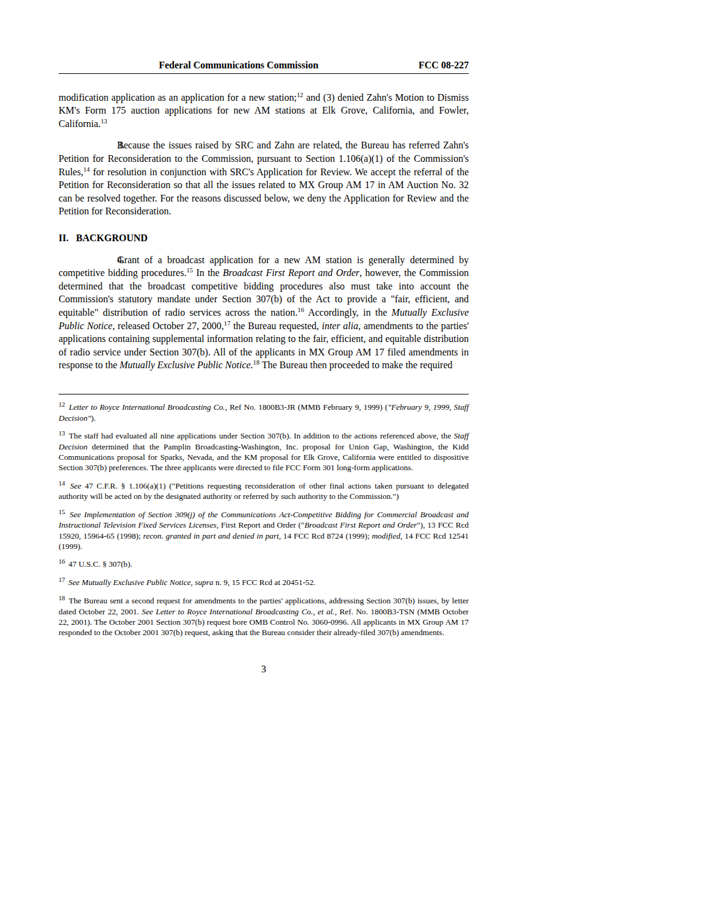Federal Communications Commission
FCC 08-227
modification application as an application for a new station;12 and (3) denied Zahn's Motion to Dismiss KM's Form 175 auction applications for new AM stations at Elk Grove, California, and Fowler, California.13
3. Because the issues raised by SRC and Zahn are related, the Bureau has referred Zahn's Petition for Reconsideration to the Commission, pursuant to Section 1.106(a)(1) of the Commission's Rules,14 for resolution in conjunction with SRC's Application for Review. We accept the referral of the Petition for Reconsideration so that all the issues related to MX Group AM 17 in AM Auction No. 32 can be resolved together. For the reasons discussed below, we deny the Application for Review and the Petition for Reconsideration.
II. BACKGROUND
4. Grant of a broadcast application for a new AM station is generally determined by competitive bidding procedures.15 In the Broadcast First Report and Order, however, the Commission determined that the broadcast competitive bidding procedures also must take into account the Commission's statutory mandate under Section 307(b) of the Act to provide a "fair, efficient, and equitable" distribution of radio services across the nation.16 Accordingly, in the Mutually Exclusive Public Notice, released October 27, 2000,17 the Bureau requested, inter alia, amendments to the parties' applications containing supplemental information relating to the fair, efficient, and equitable distribution of radio service under Section 307(b). All of the applicants in MX Group AM 17 filed amendments in response to the Mutually Exclusive Public Notice.18 The Bureau then proceeded to make the required
12 Letter to Royce International Broadcasting Co., Ref No. 1800B3-JR (MMB February 9, 1999) ("February 9, 1999, Staff Decision").
13 The staff had evaluated all nine applications under Section 307(b). In addition to the actions referenced above, the Staff Decision determined that the Pamplin Broadcasting-Washington, Inc. proposal for Union Gap, Washington, the Kidd Communications proposal for Sparks, Nevada, and the KM proposal for Elk Grove, California were entitled to dispositive Section 307(b) preferences. The three applicants were directed to file FCC Form 301 long-form applications.
14 See 47 C.F.R. § 1.106(a)(1) ("Petitions requesting reconsideration of other final actions taken pursuant to delegated authority will be acted on by the designated authority or referred by such authority to the Commission.")
15 See Implementation of Section 309(j) of the Communications Act-Competitive Bidding for Commercial Broadcast and Instructional Television Fixed Services Licenses, First Report and Order ("Broadcast First Report and Order"), 13 FCC Rcd 15920, 15964-65 (1998); recon. granted in part and denied in part, 14 FCC Rcd 8724 (1999); modified, 14 FCC Rcd 12541 (1999).
16 47 U.S.C. § 307(b).
17 See Mutually Exclusive Public Notice, supra n. 9, 15 FCC Rcd at 20451-52.
18 The Bureau sent a second request for amendments to the parties' applications, addressing Section 307(b) issues, by letter dated October 22, 2001. See Letter to Royce International Broadcasting Co., et al., Ref. No. 1800B3-TSN (MMB October 22, 2001). The October 2001 Section 307(b) request bore OMB Control No. 3060-0996. All applicants in MX Group AM 17 responded to the October 2001 307(b) request, asking that the Bureau consider their already-filed 307(b) amendments.
3